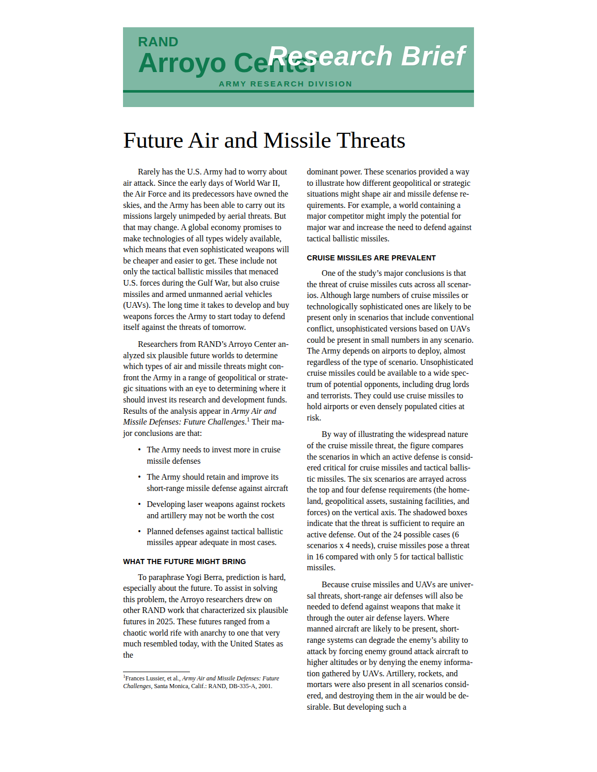RAND
Arroyo Center
ARMY RESEARCH DIVISION
Research Brief
Future Air and Missile Threats
Rarely has the U.S. Army had to worry about air attack. Since the early days of World War II, the Air Force and its predecessors have owned the skies, and the Army has been able to carry out its missions largely unimpeded by aerial threats. But that may change. A global economy promises to make technologies of all types widely available, which means that even sophisticated weapons will be cheaper and easier to get. These include not only the tactical ballistic missiles that menaced U.S. forces during the Gulf War, but also cruise missiles and armed unmanned aerial vehicles (UAVs). The long time it takes to develop and buy weapons forces the Army to start today to defend itself against the threats of tomorrow.
Researchers from RAND’s Arroyo Center analyzed six plausible future worlds to determine which types of air and missile threats might confront the Army in a range of geopolitical or strategic situations with an eye to determining where it should invest its research and development funds. Results of the analysis appear in Army Air and Missile Defenses: Future Challenges.1 Their major conclusions are that:
The Army needs to invest more in cruise missile defenses
The Army should retain and improve its short-range missile defense against aircraft
Developing laser weapons against rockets and artillery may not be worth the cost
Planned defenses against tactical ballistic missiles appear adequate in most cases.
WHAT THE FUTURE MIGHT BRING
To paraphrase Yogi Berra, prediction is hard, especially about the future. To assist in solving this problem, the Arroyo researchers drew on other RAND work that characterized six plausible futures in 2025. These futures ranged from a chaotic world rife with anarchy to one that very much resembled today, with the United States as the
1Frances Lussier, et al., Army Air and Missile Defenses: Future Challenges, Santa Monica, Calif.: RAND, DB-335-A, 2001.
dominant power. These scenarios provided a way to illustrate how different geopolitical or strategic situations might shape air and missile defense requirements. For example, a world containing a major competitor might imply the potential for major war and increase the need to defend against tactical ballistic missiles.
CRUISE MISSILES ARE PREVALENT
One of the study’s major conclusions is that the threat of cruise missiles cuts across all scenarios. Although large numbers of cruise missiles or technologically sophisticated ones are likely to be present only in scenarios that include conventional conflict, unsophisticated versions based on UAVs could be present in small numbers in any scenario. The Army depends on airports to deploy, almost regardless of the type of scenario. Unsophisticated cruise missiles could be available to a wide spectrum of potential opponents, including drug lords and terrorists. They could use cruise missiles to hold airports or even densely populated cities at risk.
By way of illustrating the widespread nature of the cruise missile threat, the figure compares the scenarios in which an active defense is considered critical for cruise missiles and tactical ballistic missiles. The six scenarios are arrayed across the top and four defense requirements (the homeland, geopolitical assets, sustaining facilities, and forces) on the vertical axis. The shadowed boxes indicate that the threat is sufficient to require an active defense. Out of the 24 possible cases (6 scenarios x 4 needs), cruise missiles pose a threat in 16 compared with only 5 for tactical ballistic missiles.
Because cruise missiles and UAVs are universal threats, short-range air defenses will also be needed to defend against weapons that make it through the outer air defense layers. Where manned aircraft are likely to be present, short-range systems can degrade the enemy’s ability to attack by forcing enemy ground attack aircraft to higher altitudes or by denying the enemy information gathered by UAVs. Artillery, rockets, and mortars were also present in all scenarios considered, and destroying them in the air would be desirable. But developing such a